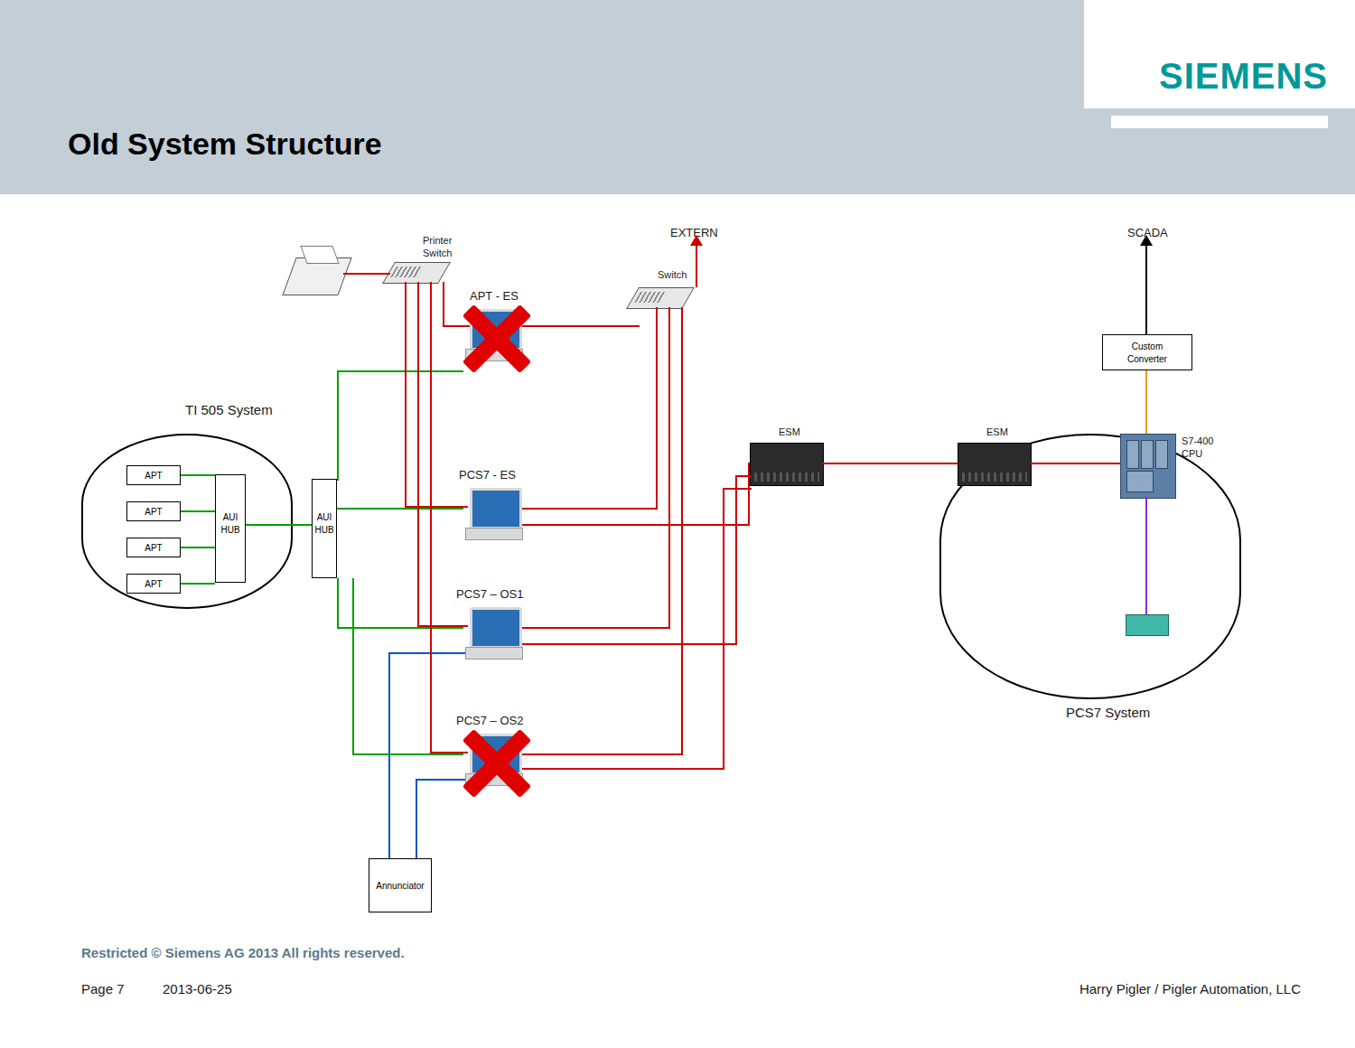SIEMENS
Old System Structure
TI 505 System
APT
APT
APT
APT
AUI
HUB
AUI
HUB
Printer
Switch
Switch
EXTERN
APT - ES
PCS7 - ES
PCS7 – OS1
PCS7 – OS2
Annunciator
ESM
PCS7 System
ESM
S7-400
CPU
Custom
Converter
SCADA
Restricted © Siemens AG 2013 All rights reserved.
Page 72013-06-25
Harry Pigler / Pigler Automation, LLC